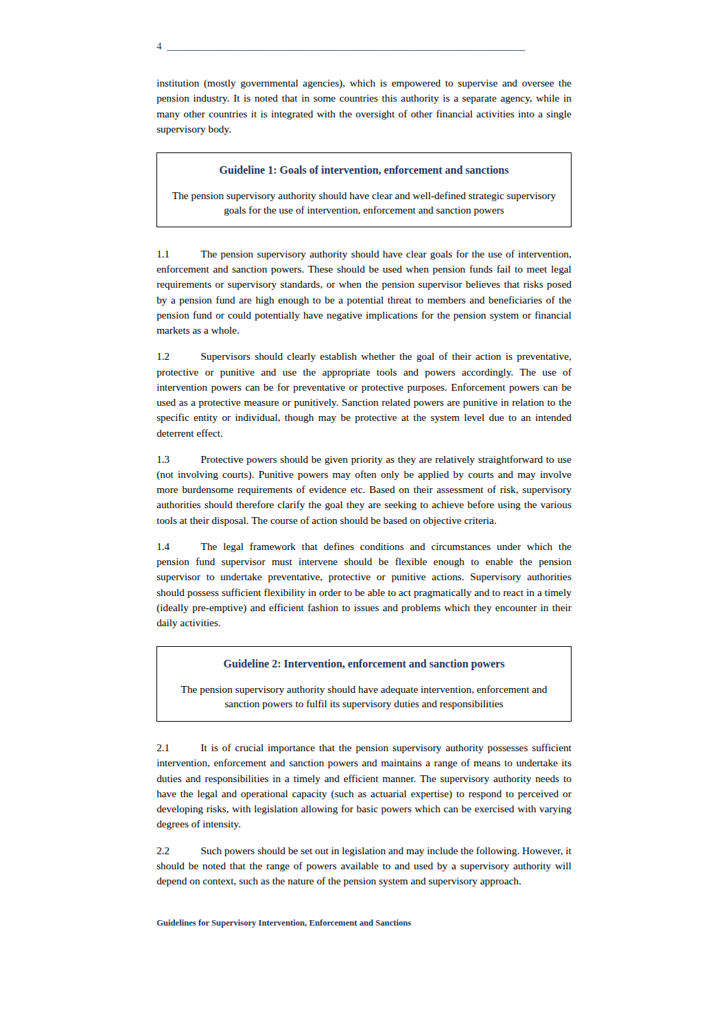4 _______________________________________________________________________________
institution (mostly governmental agencies), which is empowered to supervise and oversee the pension industry. It is noted that in some countries this authority is a separate agency, while in many other countries it is integrated with the oversight of other financial activities into a single supervisory body.
Guideline 1: Goals of intervention, enforcement and sanctions
The pension supervisory authority should have clear and well-defined strategic supervisory goals for the use of intervention, enforcement and sanction powers
1.1 The pension supervisory authority should have clear goals for the use of intervention, enforcement and sanction powers. These should be used when pension funds fail to meet legal requirements or supervisory standards, or when the pension supervisor believes that risks posed by a pension fund are high enough to be a potential threat to members and beneficiaries of the pension fund or could potentially have negative implications for the pension system or financial markets as a whole.
1.2 Supervisors should clearly establish whether the goal of their action is preventative, protective or punitive and use the appropriate tools and powers accordingly. The use of intervention powers can be for preventative or protective purposes. Enforcement powers can be used as a protective measure or punitively. Sanction related powers are punitive in relation to the specific entity or individual, though may be protective at the system level due to an intended deterrent effect.
1.3 Protective powers should be given priority as they are relatively straightforward to use (not involving courts). Punitive powers may often only be applied by courts and may involve more burdensome requirements of evidence etc. Based on their assessment of risk, supervisory authorities should therefore clarify the goal they are seeking to achieve before using the various tools at their disposal. The course of action should be based on objective criteria.
1.4 The legal framework that defines conditions and circumstances under which the pension fund supervisor must intervene should be flexible enough to enable the pension supervisor to undertake preventative, protective or punitive actions. Supervisory authorities should possess sufficient flexibility in order to be able to act pragmatically and to react in a timely (ideally pre-emptive) and efficient fashion to issues and problems which they encounter in their daily activities.
Guideline 2: Intervention, enforcement and sanction powers
The pension supervisory authority should have adequate intervention, enforcement and sanction powers to fulfil its supervisory duties and responsibilities
2.1 It is of crucial importance that the pension supervisory authority possesses sufficient intervention, enforcement and sanction powers and maintains a range of means to undertake its duties and responsibilities in a timely and efficient manner. The supervisory authority needs to have the legal and operational capacity (such as actuarial expertise) to respond to perceived or developing risks, with legislation allowing for basic powers which can be exercised with varying degrees of intensity.
2.2 Such powers should be set out in legislation and may include the following. However, it should be noted that the range of powers available to and used by a supervisory authority will depend on context, such as the nature of the pension system and supervisory approach.
Guidelines for Supervisory Intervention, Enforcement and Sanctions